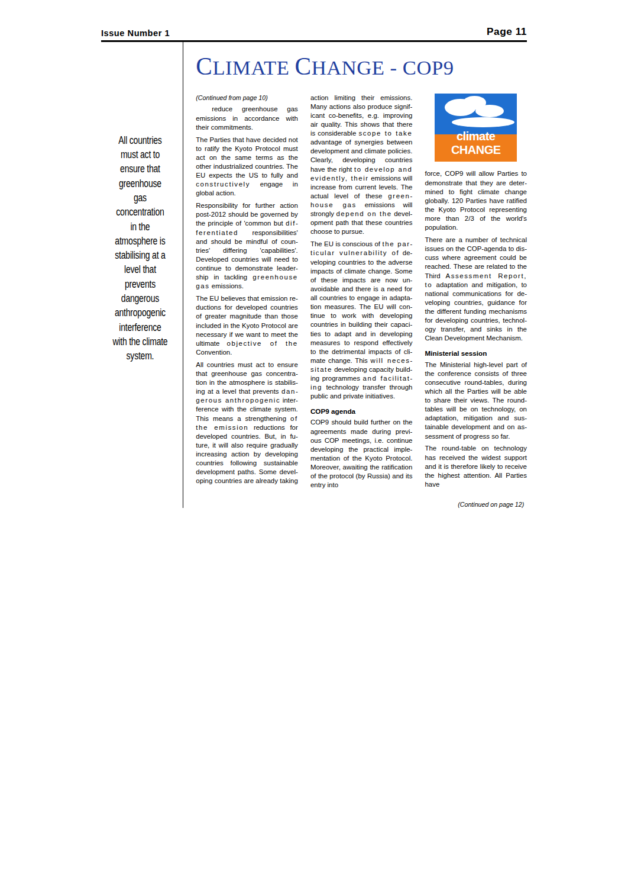Issue Number 1
Page 11
All countries must act to ensure that greenhouse gas concentration in the atmosphere is stabilising at a level that prevents dangerous anthropogenic interference with the climate system.
CLIMATE CHANGE - COP9
(Continued from page 10)
reduce greenhouse gas emissions in accordance with their commitments.
The Parties that have decided not to ratify the Kyoto Protocol must act on the same terms as the other industrialized countries. The EU expects the US to fully and constructively engage in global action.
Responsibility for further action post-2012 should be governed by the principle of 'common but differentiated responsibilities' and should be mindful of countries' differing 'capabilities'. Developed countries will need to continue to demonstrate leadership in tackling greenhouse gas emissions.
The EU believes that emission reductions for developed countries of greater magnitude than those included in the Kyoto Protocol are necessary if we want to meet the ultimate objective of the Convention.
All countries must act to ensure that greenhouse gas concentration in the atmosphere is stabilising at a level that prevents dangerous anthropogenic interference with the climate system. This means a strengthening of the emission reductions for developed countries. But, in future, it will also require gradually increasing action by developing countries following sustainable development paths. Some developing countries are already taking action limiting their emissions. Many actions also produce significant co-benefits, e.g. improving air quality. This shows that there is considerable scope to take advantage of synergies between development and climate policies. Clearly, developing countries have the right to develop and evidently, their emissions will increase from current levels. The actual level of these greenhouse gas emissions will strongly depend on the development path that these countries choose to pursue.
The EU is conscious of the particular vulnerability of developing countries to the adverse impacts of climate change. Some of these impacts are now unavoidable and there is a need for all countries to engage in adaptation measures. The EU will continue to work with developing countries in building their capacities to adapt and in developing measures to respond effectively to the detrimental impacts of climate change. This will necessitate developing capacity building programmes and facilitating technology transfer through public and private initiatives.
COP9 agenda
COP9 should build further on the agreements made during previous COP meetings, i.e. continue developing the practical implementation of the Kyoto Protocol. Moreover, awaiting the ratification of the protocol (by Russia) and its entry into
climate
CHANGE
force, COP9 will allow Parties to demonstrate that they are determined to fight climate change globally. 120 Parties have ratified the Kyoto Protocol representing more than 2/3 of the world's population.
There are a number of technical issues on the COP-agenda to discuss where agreement could be reached. These are related to the Third Assessment Report, to adaptation and mitigation, to national communications for developing countries, guidance for the different funding mechanisms for developing countries, technology transfer, and sinks in the Clean Development Mechanism.
Ministerial session
The Ministerial high-level part of the conference consists of three consecutive round-tables, during which all the Parties will be able to share their views. The round-tables will be on technology, on adaptation, mitigation and sustainable development and on assessment of progress so far.
The round-table on technology has received the widest support and it is therefore likely to receive the highest attention. All Parties have
(Continued on page 12)